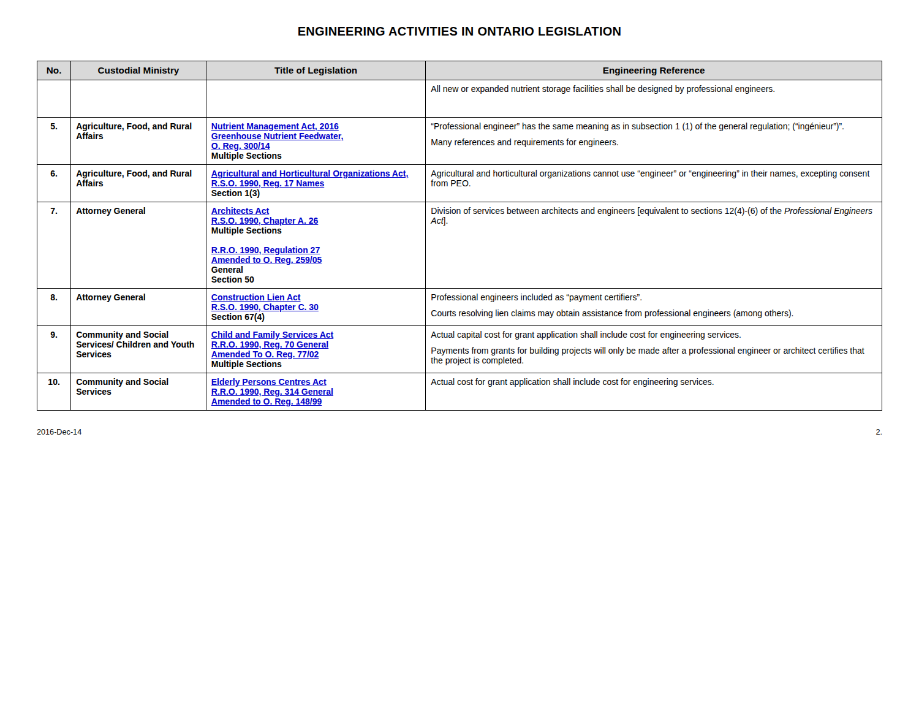ENGINEERING ACTIVITIES IN ONTARIO LEGISLATION
| No. | Custodial Ministry | Title of Legislation | Engineering Reference |
| --- | --- | --- | --- |
| | | | All new or expanded nutrient storage facilities shall be designed by professional engineers. |
| 5. | Agriculture, Food, and Rural Affairs | Nutrient Management Act, 2016 Greenhouse Nutrient Feedwater, O. Reg. 300/14 Multiple Sections | “Professional engineer” has the same meaning as in subsection 1 (1) of the general regulation; (“ingénieur”)”. Many references and requirements for engineers. |
| 6. | Agriculture, Food, and Rural Affairs | Agricultural and Horticultural Organizations Act, R.S.O. 1990, Reg. 17 Names Section 1(3) | Agricultural and horticultural organizations cannot use “engineer” or “engineering” in their names, excepting consent from PEO. |
| 7. | Attorney General | Architects Act R.S.O. 1990, Chapter A. 26 Multiple Sections R.R.O. 1990, Regulation 27 Amended to O. Reg. 259/05 General Section 50 | Division of services between architects and engineers [equivalent to sections 12(4)-(6) of the Professional Engineers Act ]. |
| 8. | Attorney General | Construction Lien Act R.S.O. 1990, Chapter C. 30 Section 67(4) | Professional engineers included as “payment certifiers”. Courts resolving lien claims may obtain assistance from professional engineers (among others). |
| 9. | Community and Social Services/ Children and Youth Services | Child and Family Services Act R.R.O. 1990, Reg. 70 General Amended To O. Reg. 77/02 Multiple Sections | Actual capital cost for grant application shall include cost for engineering services. Payments from grants for building projects will only be made after a professional engineer or architect certifies that the project is completed. |
| 10. | Community and Social Services | Elderly Persons Centres Act R.R.O. 1990, Reg. 314 General Amended to O. Reg. 148/99 | Actual cost for grant application shall include cost for engineering services. |
2016-Dec-14 2.